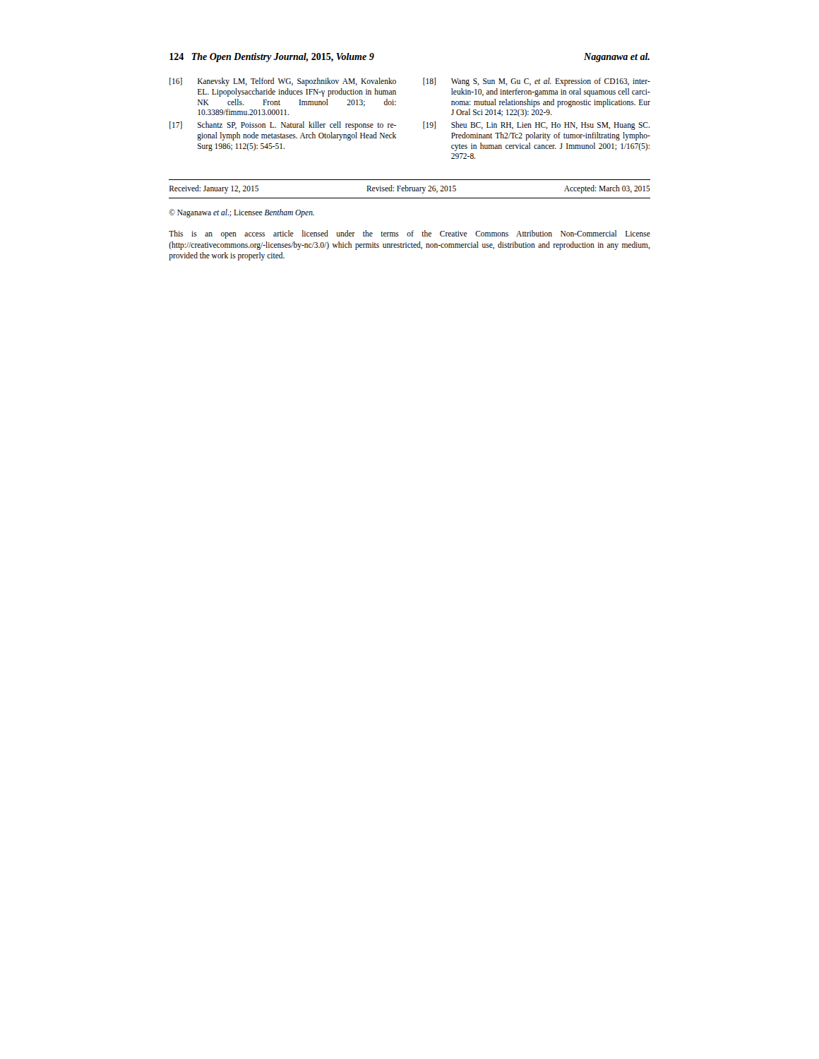124 The Open Dentistry Journal, 2015, Volume 9
Naganawa et al.
[16]
Kanevsky LM, Telford WG, Sapozhnikov AM, Kovalenko EL. Lipopolysaccharide induces IFN-γ production in human NK cells. Front Immunol 2013; doi: 10.3389/fimmu.2013.00011.
[17]
Schantz SP, Poisson L. Natural killer cell response to regional lymph node metastases. Arch Otolaryngol Head Neck Surg 1986; 112(5): 545-51.
[18]
Wang S, Sun M, Gu C, et al. Expression of CD163, interleukin-10, and interferon-gamma in oral squamous cell carcinoma: mutual relationships and prognostic implications. Eur J Oral Sci 2014; 122(3): 202-9.
[19]
Sheu BC, Lin RH, Lien HC, Ho HN, Hsu SM, Huang SC. Predominant Th2/Tc2 polarity of tumor-infiltrating lymphocytes in human cervical cancer. J Immunol 2001; 1/167(5): 2972-8.
Received: January 12, 2015
Revised: February 26, 2015
Accepted: March 03, 2015
© Naganawa et al.; Licensee Bentham Open.
This is an open access article licensed under the terms of the Creative Commons Attribution Non-Commercial License (http://creativecommons.org/-licenses/by-nc/3.0/) which permits unrestricted, non-commercial use, distribution and reproduction in any medium, provided the work is properly cited.